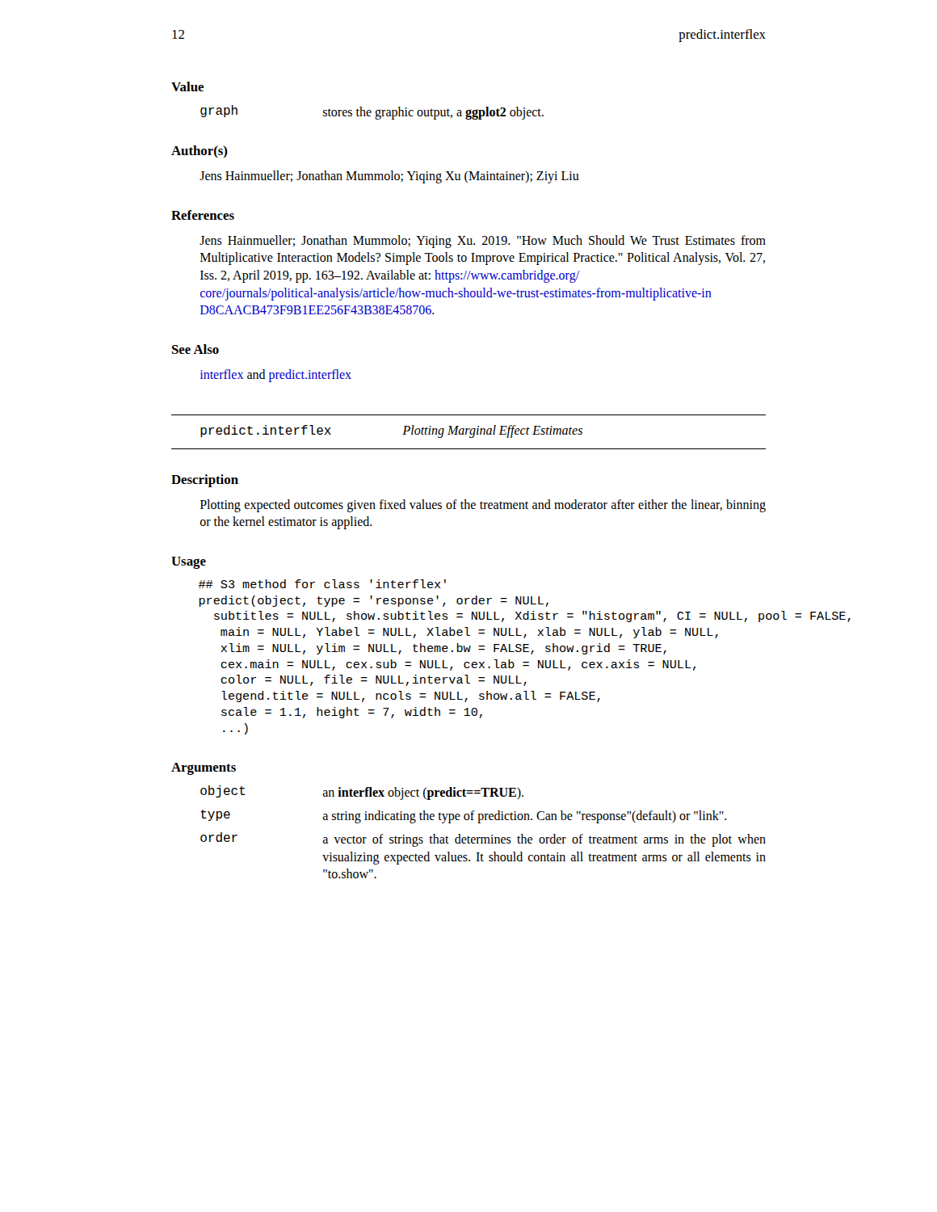12 predict.interflex
Value
graph
stores the graphic output, a ggplot2 object.
Author(s)
Jens Hainmueller; Jonathan Mummolo; Yiqing Xu (Maintainer); Ziyi Liu
References
Jens Hainmueller; Jonathan Mummolo; Yiqing Xu. 2019. "How Much Should We Trust Estimates from Multiplicative Interaction Models? Simple Tools to Improve Empirical Practice." Political Analysis, Vol. 27, Iss. 2, April 2019, pp. 163–192. Available at: https://www.cambridge.org/
core/journals/political-analysis/article/how-much-should-we-trust-estimates-from-multiplicative-in
D8CAACB473F9B1EE256F43B38E458706.
See Also
interflex and predict.interflex
predict.interflex Plotting Marginal Effect Estimates
Description
Plotting expected outcomes given fixed values of the treatment and moderator after either the linear, binning or the kernel estimator is applied.
Usage
## S3 method for class 'interflex'
predict(object, type = 'response', order = NULL,
  subtitles = NULL, show.subtitles = NULL, Xdistr = "histogram", CI = NULL, pool = FALSE,
   main = NULL, Ylabel = NULL, Xlabel = NULL, xlab = NULL, ylab = NULL,
   xlim = NULL, ylim = NULL, theme.bw = FALSE, show.grid = TRUE,
   cex.main = NULL, cex.sub = NULL, cex.lab = NULL, cex.axis = NULL,
   color = NULL, file = NULL,interval = NULL,
   legend.title = NULL, ncols = NULL, show.all = FALSE,
   scale = 1.1, height = 7, width = 10,
   ...)
Arguments
object
an interflex object (predict==TRUE).
type
a string indicating the type of prediction. Can be "response"(default) or "link".
order
a vector of strings that determines the order of treatment arms in the plot when visualizing expected values. It should contain all treatment arms or all elements in "to.show".